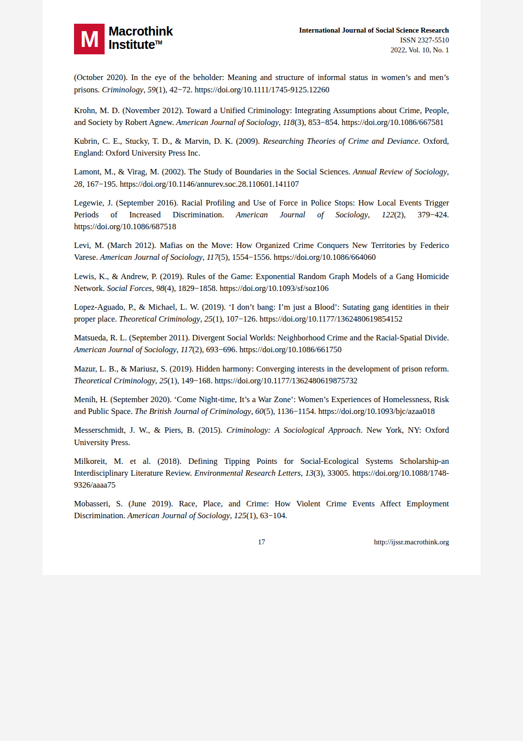M
Macrothink
InstituteTM
International Journal of Social Science Research
ISSN 2327-5510
2022, Vol. 10, No. 1
(October 2020). In the eye of the beholder: Meaning and structure of informal status in women’s and men’s prisons. Criminology, 59(1), 42−72. https://doi.org/10.1111/1745-9125.12260
Krohn, M. D. (November 2012). Toward a Unified Criminology: Integrating Assumptions about Crime, People, and Society by Robert Agnew. American Journal of Sociology, 118(3), 853−854. https://doi.org/10.1086/667581
Kubrin, C. E., Stucky, T. D., & Marvin, D. K. (2009). Researching Theories of Crime and Deviance. Oxford, England: Oxford University Press Inc.
Lamont, M., & Virag, M. (2002). The Study of Boundaries in the Social Sciences. Annual Review of Sociology, 28, 167−195. https://doi.org/10.1146/annurev.soc.28.110601.141107
Legewie, J. (September 2016). Racial Profiling and Use of Force in Police Stops: How Local Events Trigger Periods of Increased Discrimination. American Journal of Sociology, 122(2), 379−424. https://doi.org/10.1086/687518
Levi, M. (March 2012). Mafias on the Move: How Organized Crime Conquers New Territories by Federico Varese. American Journal of Sociology, 117(5), 1554−1556. https://doi.org/10.1086/664060
Lewis, K., & Andrew, P. (2019). Rules of the Game: Exponential Random Graph Models of a Gang Homicide Network. Social Forces, 98(4), 1829−1858. https://doi.org/10.1093/sf/soz106
Lopez-Aguado, P., & Michael, L. W. (2019). ‘I don’t bang: I’m just a Blood’: Sutating gang identities in their proper place. Theoretical Criminology, 25(1), 107−126. https://doi.org/10.1177/1362480619854152
Matsueda, R. L. (September 2011). Divergent Social Worlds: Neighborhood Crime and the Racial-Spatial Divide. American Journal of Sociology, 117(2), 693−696. https://doi.org/10.1086/661750
Mazur, L. B., & Mariusz, S. (2019). Hidden harmony: Converging interests in the development of prison reform. Theoretical Criminology, 25(1), 149−168. https://doi.org/10.1177/1362480619875732
Menih, H. (September 2020). ‘Come Night-time, It’s a War Zone’: Women’s Experiences of Homelessness, Risk and Public Space. The British Journal of Criminology, 60(5), 1136−1154. https://doi.org/10.1093/bjc/azaa018
Messerschmidt, J. W., & Piers, B. (2015). Criminology: A Sociological Approach. New York, NY: Oxford University Press.
Milkoreit, M. et al. (2018). Defining Tipping Points for Social-Ecological Systems Scholarship-an Interdisciplinary Literature Review. Environmental Research Letters, 13(3), 33005. https://doi.org/10.1088/1748-9326/aaaa75
Mobasseri, S. (June 2019). Race, Place, and Crime: How Violent Crime Events Affect Employment Discrimination. American Journal of Sociology, 125(1), 63−104.
17 http://ijssr.macrothink.org